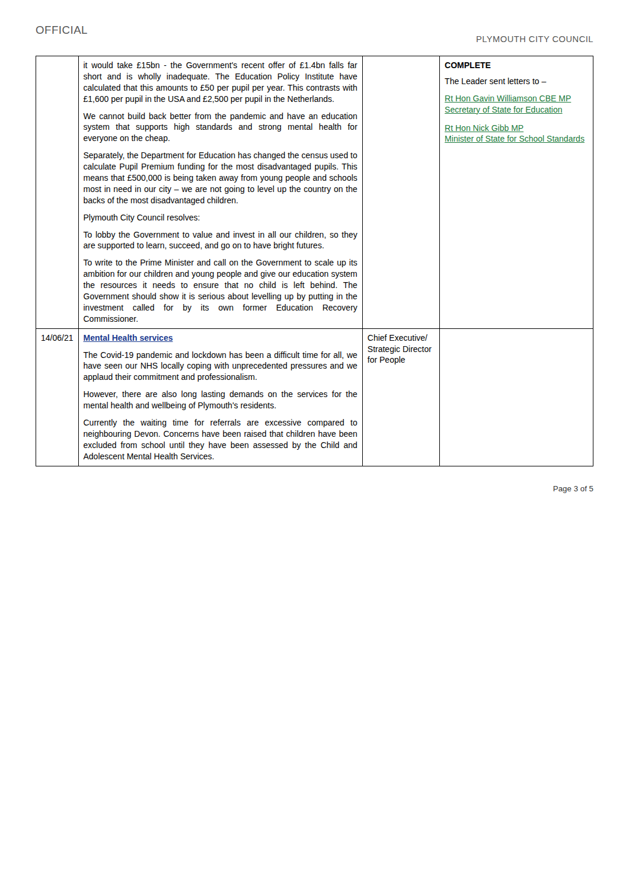OFFICIAL
PLYMOUTH CITY COUNCIL
| | it would take £15bn - the Government's recent offer of £1.4bn falls far short and is wholly inadequate. The Education Policy Institute have calculated that this amounts to £50 per pupil per year. This contrasts with £1,600 per pupil in the USA and £2,500 per pupil in the Netherlands. We cannot build back better from the pandemic and have an education system that supports high standards and strong mental health for everyone on the cheap. Separately, the Department for Education has changed the census used to calculate Pupil Premium funding for the most disadvantaged pupils. This means that £500,000 is being taken away from young people and schools most in need in our city – we are not going to level up the country on the backs of the most disadvantaged children. Plymouth City Council resolves: To lobby the Government to value and invest in all our children, so they are supported to learn, succeed, and go on to have bright futures. To write to the Prime Minister and call on the Government to scale up its ambition for our children and young people and give our education system the resources it needs to ensure that no child is left behind. The Government should show it is serious about levelling up by putting in the investment called for by its own former Education Recovery Commissioner. | | COMPLETE The Leader sent letters to – Rt Hon Gavin Williamson CBE MP Secretary of State for Education Rt Hon Nick Gibb MP Minister of State for School Standards |
| 14/06/21 | Mental Health services The Covid-19 pandemic and lockdown has been a difficult time for all, we have seen our NHS locally coping with unprecedented pressures and we applaud their commitment and professionalism. However, there are also long lasting demands on the services for the mental health and wellbeing of Plymouth's residents. Currently the waiting time for referrals are excessive compared to neighbouring Devon. Concerns have been raised that children have been excluded from school until they have been assessed by the Child and Adolescent Mental Health Services. | Chief Executive/ Strategic Director for People | |
Page 3 of 5